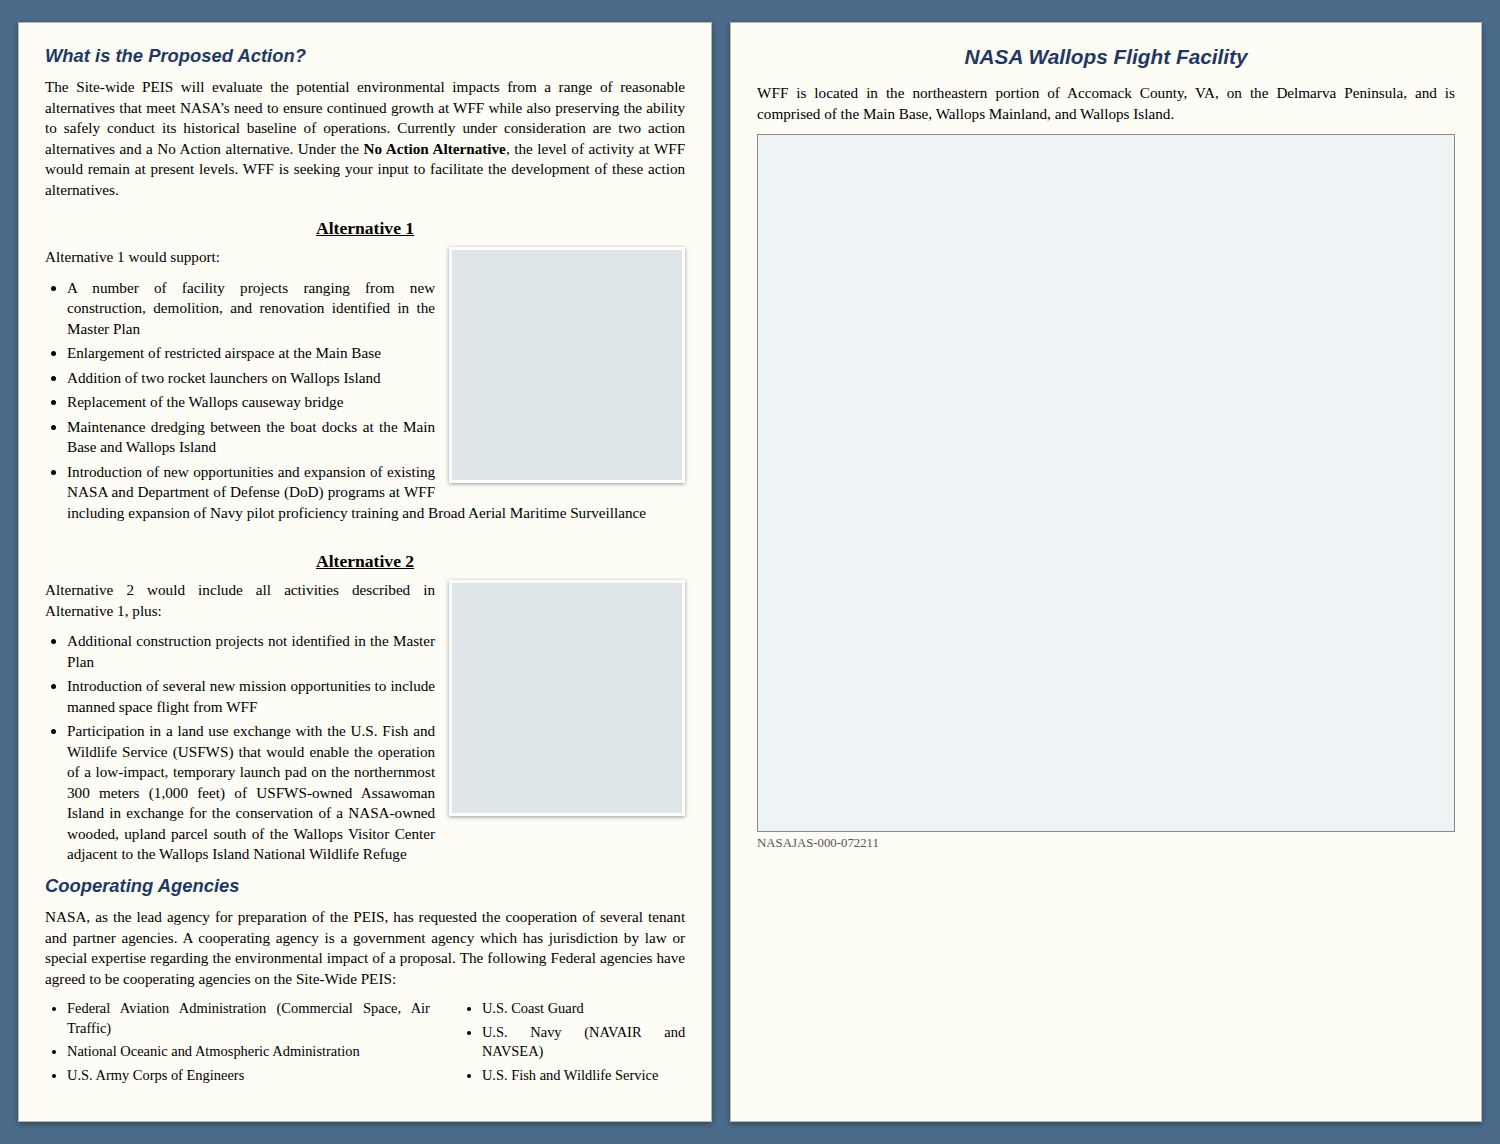What is the Proposed Action?
The Site-wide PEIS will evaluate the potential environmental impacts from a range of reasonable alternatives that meet NASA’s need to ensure continued growth at WFF while also preserving the ability to safely conduct its historical baseline of operations. Currently under consideration are two action alternatives and a No Action alternative. Under the No Action Alternative, the level of activity at WFF would remain at present levels. WFF is seeking your input to facilitate the development of these action alternatives.
Alternative 1
Alternative 1 would support:
A number of facility projects ranging from new construction, demolition, and renovation identified in the Master Plan
Enlargement of restricted airspace at the Main Base
Addition of two rocket launchers on Wallops Island
Replacement of the Wallops causeway bridge
Maintenance dredging between the boat docks at the Main Base and Wallops Island
Introduction of new opportunities and expansion of existing NASA and Department of Defense (DoD) programs at WFF including expansion of Navy pilot proficiency training and Broad Aerial Maritime Surveillance
Alternative 2
Alternative 2 would include all activities described in Alternative 1, plus:
Additional construction projects not identified in the Master Plan
Introduction of several new mission opportunities to include manned space flight from WFF
Participation in a land use exchange with the U.S. Fish and Wildlife Service (USFWS) that would enable the operation of a low-impact, temporary launch pad on the northernmost 300 meters (1,000 feet) of USFWS-owned Assawoman Island in exchange for the conservation of a NASA-owned wooded, upland parcel south of the Wallops Visitor Center adjacent to the Wallops Island National Wildlife Refuge
Cooperating Agencies
NASA, as the lead agency for preparation of the PEIS, has requested the cooperation of several tenant and partner agencies. A cooperating agency is a government agency which has jurisdiction by law or special expertise regarding the environmental impact of a proposal. The following Federal agencies have agreed to be cooperating agencies on the Site-Wide PEIS:
Federal Aviation Administration (Commercial Space, Air Traffic)
National Oceanic and Atmospheric Administration
U.S. Army Corps of Engineers
U.S. Coast Guard
U.S. Navy (NAVAIR and NAVSEA)
U.S. Fish and Wildlife Service
NASA Wallops Flight Facility
WFF is located in the northeastern portion of Accomack County, VA, on the Delmarva Peninsula, and is comprised of the Main Base, Wallops Mainland, and Wallops Island.
NASAJAS-000-072211